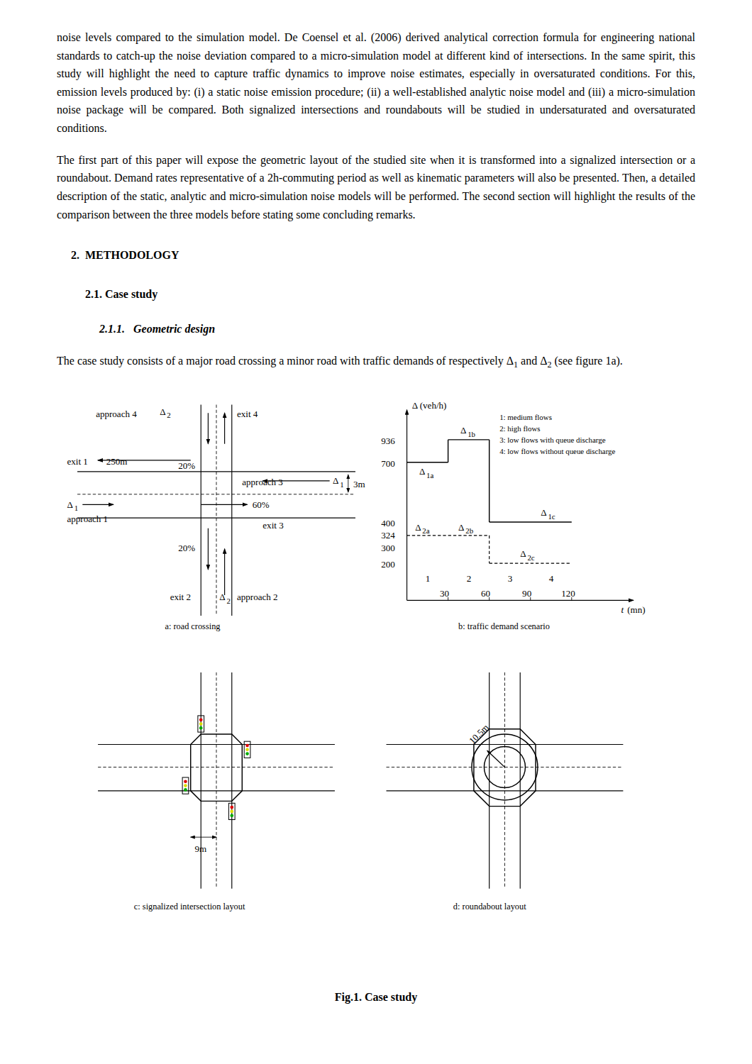noise levels compared to the simulation model. De Coensel et al. (2006) derived analytical correction formula for engineering national standards to catch-up the noise deviation compared to a micro-simulation model at different kind of intersections. In the same spirit, this study will highlight the need to capture traffic dynamics to improve noise estimates, especially in oversaturated conditions. For this, emission levels produced by: (i) a static noise emission procedure; (ii) a well-established analytic noise model and (iii) a micro-simulation noise package will be compared. Both signalized intersections and roundabouts will be studied in undersaturated and oversaturated conditions.
The first part of this paper will expose the geometric layout of the studied site when it is transformed into a signalized intersection or a roundabout. Demand rates representative of a 2h-commuting period as well as kinematic parameters will also be presented. Then, a detailed description of the static, analytic and micro-simulation noise models will be performed. The second section will highlight the results of the comparison between the three models before stating some concluding remarks.
2. METHODOLOGY
2.1. Case study
2.1.1. Geometric design
The case study consists of a major road crossing a minor road with traffic demands of respectively Δ1 and Δ2 (see figure 1a).
approach 4 Δ 2 exit 4 exit 1 250m 20% approach 3 Δ 1 3m Δ 1 approach 1 60% exit 3 20% exit 2 approach 2 Δ 2 a: road crossing Δ (veh/h) t (mn) 1: medium flows 2: high flows 3: low flows with queue discharge 4: low flows without queue discharge 936 700 400 324 300 200 Δ 1a Δ 1b Δ 1c Δ 2a Δ 2b Δ 2c 1 2 3 4 30 60 90 120 b: traffic demand scenario 9m c: signalized intersection layout 10.5m d: roundabout layout
Fig.1. Case study